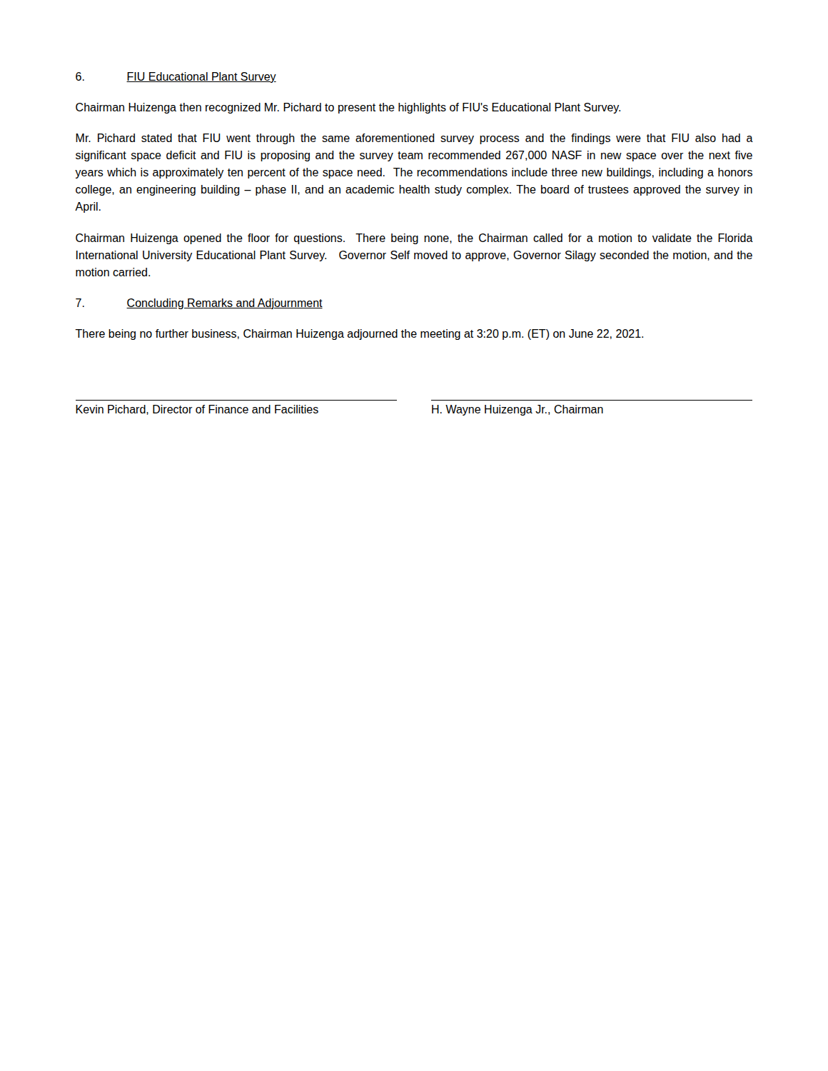6. FIU Educational Plant Survey
Chairman Huizenga then recognized Mr. Pichard to present the highlights of FIU's Educational Plant Survey.
Mr. Pichard stated that FIU went through the same aforementioned survey process and the findings were that FIU also had a significant space deficit and FIU is proposing and the survey team recommended 267,000 NASF in new space over the next five years which is approximately ten percent of the space need. The recommendations include three new buildings, including a honors college, an engineering building – phase II, and an academic health study complex. The board of trustees approved the survey in April.
Chairman Huizenga opened the floor for questions. There being none, the Chairman called for a motion to validate the Florida International University Educational Plant Survey. Governor Self moved to approve, Governor Silagy seconded the motion, and the motion carried.
7. Concluding Remarks and Adjournment
There being no further business, Chairman Huizenga adjourned the meeting at 3:20 p.m. (ET) on June 22, 2021.
Kevin Pichard, Director of Finance and Facilities
H. Wayne Huizenga Jr., Chairman